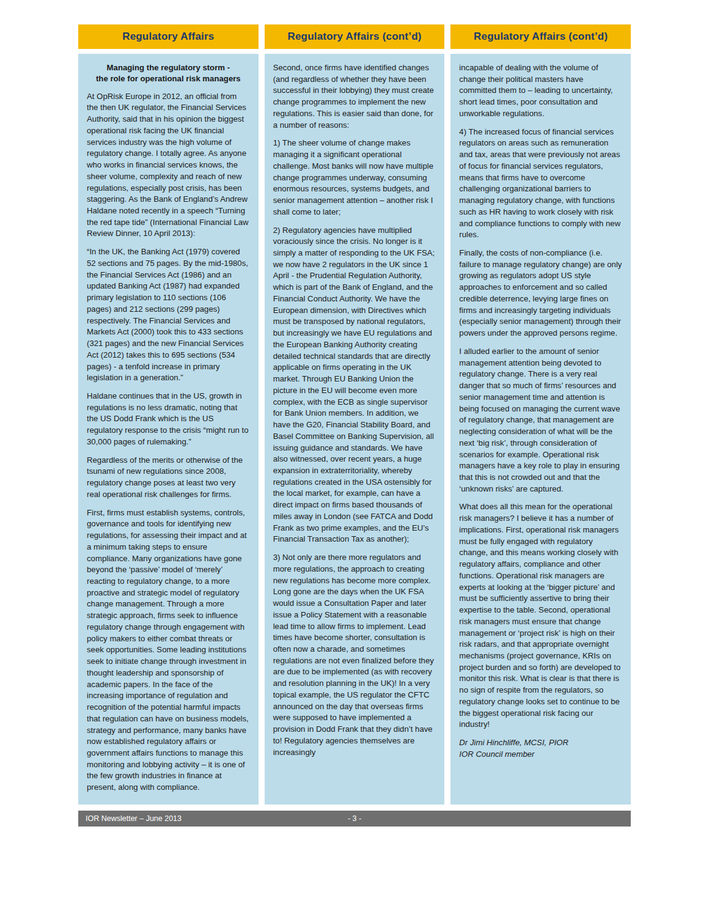Regulatory Affairs
Regulatory Affairs (cont’d)
Regulatory Affairs (cont’d)
Managing the regulatory storm -
the role for operational risk managers
At OpRisk Europe in 2012, an official from the then UK regulator, the Financial Services Authority, said that in his opinion the biggest operational risk facing the UK financial services industry was the high volume of regulatory change. I totally agree. As anyone who works in financial services knows, the sheer volume, complexity and reach of new regulations, especially post crisis, has been staggering. As the Bank of England’s Andrew Haldane noted recently in a speech “Turning the red tape tide” (International Financial Law Review Dinner, 10 April 2013):
“In the UK, the Banking Act (1979) covered 52 sections and 75 pages. By the mid-1980s, the Financial Services Act (1986) and an updated Banking Act (1987) had expanded primary legislation to 110 sections (106 pages) and 212 sections (299 pages) respectively. The Financial Services and Markets Act (2000) took this to 433 sections (321 pages) and the new Financial Services Act (2012) takes this to 695 sections (534 pages) - a tenfold increase in primary legislation in a generation.”
Haldane continues that in the US, growth in regulations is no less dramatic, noting that the US Dodd Frank which is the US regulatory response to the crisis “might run to 30,000 pages of rulemaking.”
Regardless of the merits or otherwise of the tsunami of new regulations since 2008, regulatory change poses at least two very real operational risk challenges for firms.
First, firms must establish systems, controls, governance and tools for identifying new regulations, for assessing their impact and at a minimum taking steps to ensure compliance. Many organizations have gone beyond the ‘passive’ model of ‘merely’ reacting to regulatory change, to a more proactive and strategic model of regulatory change management. Through a more strategic approach, firms seek to influence regulatory change through engagement with policy makers to either combat threats or seek opportunities. Some leading institutions seek to initiate change through investment in thought leadership and sponsorship of academic papers. In the face of the increasing importance of regulation and recognition of the potential harmful impacts that regulation can have on business models, strategy and performance, many banks have now established regulatory affairs or government affairs functions to manage this monitoring and lobbying activity – it is one of the few growth industries in finance at present, along with compliance.
Second, once firms have identified changes (and regardless of whether they have been successful in their lobbying) they must create change programmes to implement the new regulations. This is easier said than done, for a number of reasons:
1) The sheer volume of change makes managing it a significant operational challenge. Most banks will now have multiple change programmes underway, consuming enormous resources, systems budgets, and senior management attention – another risk I shall come to later;
2) Regulatory agencies have multiplied voraciously since the crisis. No longer is it simply a matter of responding to the UK FSA; we now have 2 regulators in the UK since 1 April - the Prudential Regulation Authority, which is part of the Bank of England, and the Financial Conduct Authority. We have the European dimension, with Directives which must be transposed by national regulators, but increasingly we have EU regulations and the European Banking Authority creating detailed technical standards that are directly applicable on firms operating in the UK market. Through EU Banking Union the picture in the EU will become even more complex, with the ECB as single supervisor for Bank Union members. In addition, we have the G20, Financial Stability Board, and Basel Committee on Banking Supervision, all issuing guidance and standards. We have also witnessed, over recent years, a huge expansion in extraterritoriality, whereby regulations created in the USA ostensibly for the local market, for example, can have a direct impact on firms based thousands of miles away in London (see FATCA and Dodd Frank as two prime examples, and the EU’s Financial Transaction Tax as another);
3) Not only are there more regulators and more regulations, the approach to creating new regulations has become more complex. Long gone are the days when the UK FSA would issue a Consultation Paper and later issue a Policy Statement with a reasonable lead time to allow firms to implement. Lead times have become shorter, consultation is often now a charade, and sometimes regulations are not even finalized before they are due to be implemented (as with recovery and resolution planning in the UK)! In a very topical example, the US regulator the CFTC announced on the day that overseas firms were supposed to have implemented a provision in Dodd Frank that they didn’t have to! Regulatory agencies themselves are increasingly
incapable of dealing with the volume of change their political masters have committed them to – leading to uncertainty, short lead times, poor consultation and unworkable regulations.
4) The increased focus of financial services regulators on areas such as remuneration and tax, areas that were previously not areas of focus for financial services regulators, means that firms have to overcome challenging organizational barriers to managing regulatory change, with functions such as HR having to work closely with risk and compliance functions to comply with new rules.
Finally, the costs of non-compliance (i.e. failure to manage regulatory change) are only growing as regulators adopt US style approaches to enforcement and so called credible deterrence, levying large fines on firms and increasingly targeting individuals (especially senior management) through their powers under the approved persons regime.
I alluded earlier to the amount of senior management attention being devoted to regulatory change. There is a very real danger that so much of firms’ resources and senior management time and attention is being focused on managing the current wave of regulatory change, that management are neglecting consideration of what will be the next ‘big risk’, through consideration of scenarios for example. Operational risk managers have a key role to play in ensuring that this is not crowded out and that the ‘unknown risks’ are captured.
What does all this mean for the operational risk managers? I believe it has a number of implications. First, operational risk managers must be fully engaged with regulatory change, and this means working closely with regulatory affairs, compliance and other functions. Operational risk managers are experts at looking at the ‘bigger picture’ and must be sufficiently assertive to bring their expertise to the table. Second, operational risk managers must ensure that change management or ‘project risk’ is high on their risk radars, and that appropriate overnight mechanisms (project governance, KRIs on project burden and so forth) are developed to monitor this risk. What is clear is that there is no sign of respite from the regulators, so regulatory change looks set to continue to be the biggest operational risk facing our industry!
Dr Jimi Hinchliffe, MCSI, PIOR
IOR Council member
IOR Newsletter – June 2013
- 3 -